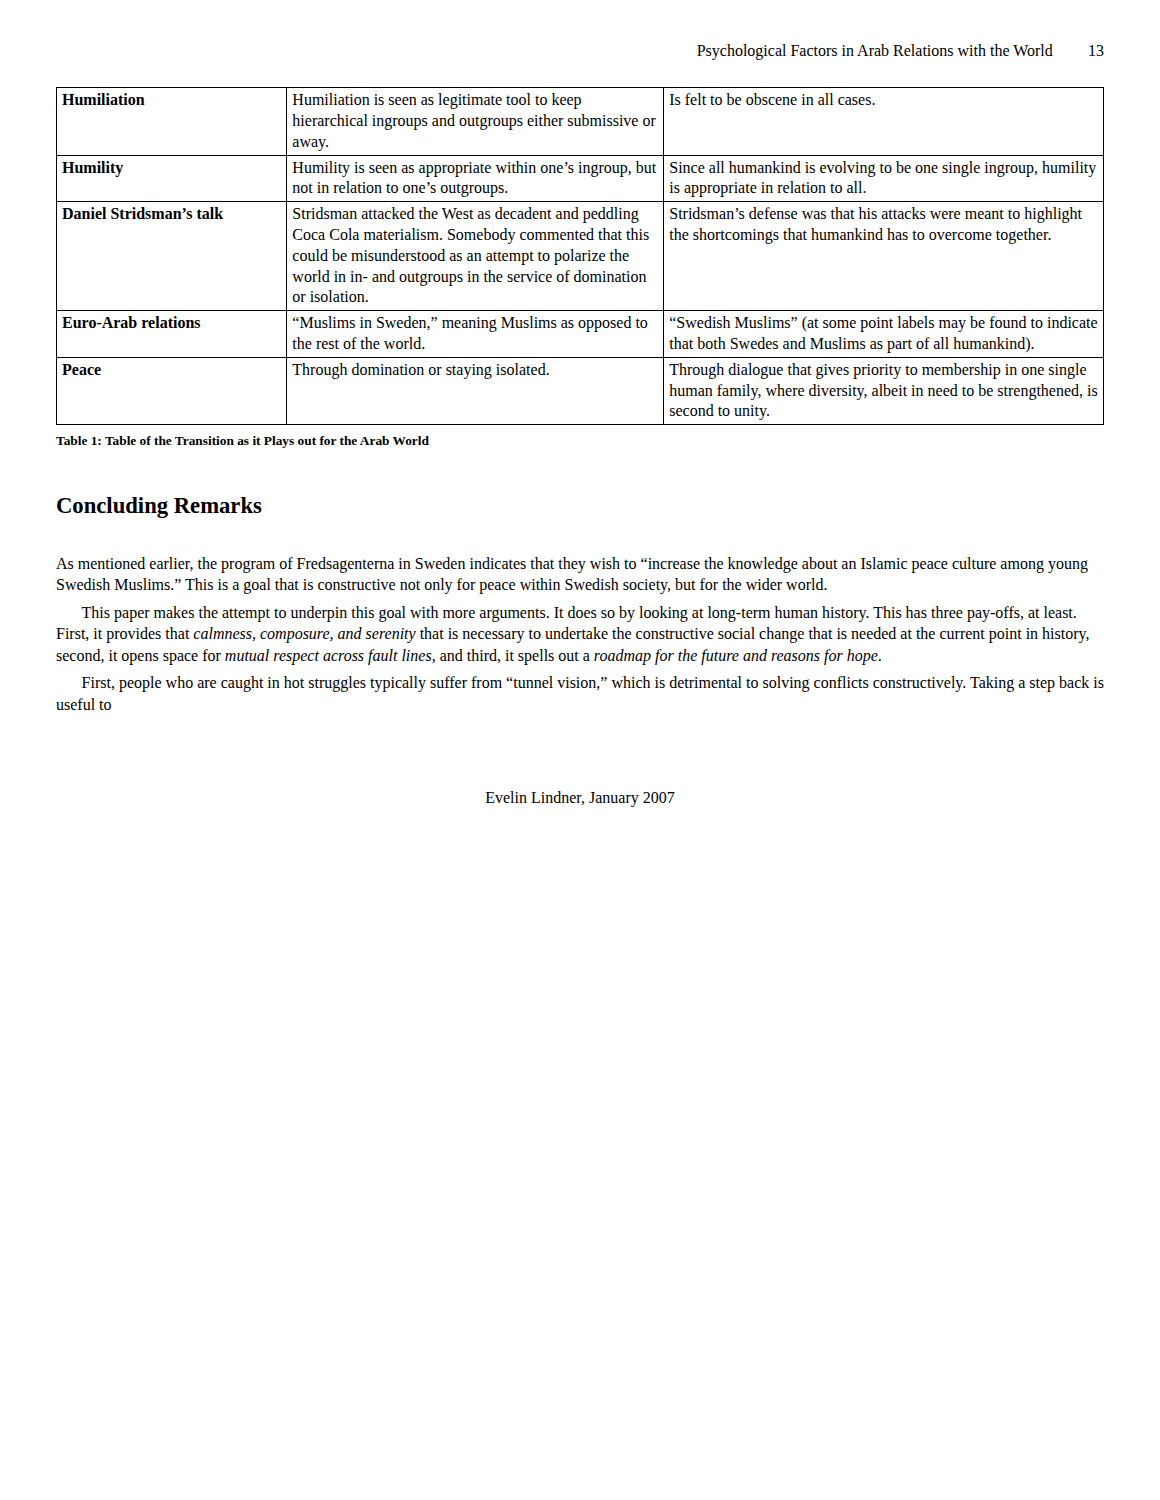Psychological Factors in Arab Relations with the World 13
| Humiliation | Humiliation is seen as legitimate tool to keep hierarchical ingroups and outgroups either submissive or away. | Is felt to be obscene in all cases. |
| Humility | Humility is seen as appropriate within one’s ingroup, but not in relation to one’s outgroups. | Since all humankind is evolving to be one single ingroup, humility is appropriate in relation to all. |
| Daniel Stridsman’s talk | Stridsman attacked the West as decadent and peddling Coca Cola materialism. Somebody commented that this could be misunderstood as an attempt to polarize the world in in- and outgroups in the service of domination or isolation. | Stridsman’s defense was that his attacks were meant to highlight the shortcomings that humankind has to overcome together. |
| Euro-Arab relations | “Muslims in Sweden,” meaning Muslims as opposed to the rest of the world. | “Swedish Muslims” (at some point labels may be found to indicate that both Swedes and Muslims as part of all humankind). |
| Peace | Through domination or staying isolated. | Through dialogue that gives priority to membership in one single human family, where diversity, albeit in need to be strengthened, is second to unity. |
Table 1: Table of the Transition as it Plays out for the Arab World
Concluding Remarks
As mentioned earlier, the program of Fredsagenterna in Sweden indicates that they wish to “increase the knowledge about an Islamic peace culture among young Swedish Muslims.” This is a goal that is constructive not only for peace within Swedish society, but for the wider world.
This paper makes the attempt to underpin this goal with more arguments. It does so by looking at long-term human history. This has three pay-offs, at least. First, it provides that calmness, composure, and serenity that is necessary to undertake the constructive social change that is needed at the current point in history, second, it opens space for mutual respect across fault lines, and third, it spells out a roadmap for the future and reasons for hope.
First, people who are caught in hot struggles typically suffer from “tunnel vision,” which is detrimental to solving conflicts constructively. Taking a step back is useful to
Evelin Lindner, January 2007